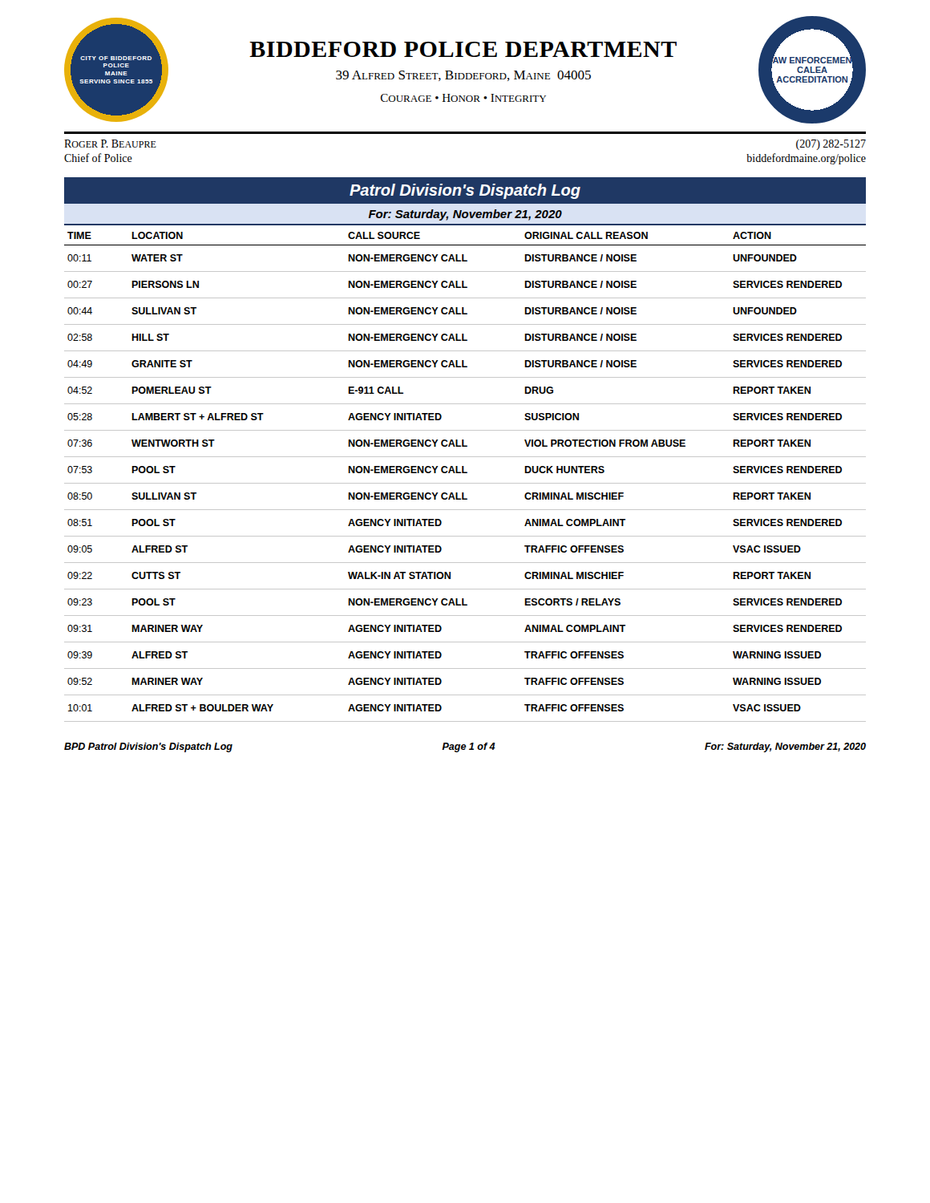CITY OF BIDDEFORD
POLICE
MAINE
SERVING SINCE 1855
BIDDEFORD POLICE DEPARTMENT
39 ALFRED STREET, BIDDEFORD, MAINE 04005
COURAGE • HONOR • INTEGRITY
LAW ENFORCEMENT
CALEA
ACCREDITATION
ROGER P. BEAUPRE
Chief of Police
(207) 282-5127
biddefordmaine.org/police
Patrol Division's Dispatch Log
For: Saturday, November 21, 2020
| TIME | LOCATION | CALL SOURCE | ORIGINAL CALL REASON | ACTION |
| --- | --- | --- | --- | --- |
| 00:11 | WATER ST | NON-EMERGENCY CALL | DISTURBANCE / NOISE | UNFOUNDED |
| 00:27 | PIERSONS LN | NON-EMERGENCY CALL | DISTURBANCE / NOISE | SERVICES RENDERED |
| 00:44 | SULLIVAN ST | NON-EMERGENCY CALL | DISTURBANCE / NOISE | UNFOUNDED |
| 02:58 | HILL ST | NON-EMERGENCY CALL | DISTURBANCE / NOISE | SERVICES RENDERED |
| 04:49 | GRANITE ST | NON-EMERGENCY CALL | DISTURBANCE / NOISE | SERVICES RENDERED |
| 04:52 | POMERLEAU ST | E-911 CALL | DRUG | REPORT TAKEN |
| 05:28 | LAMBERT ST + ALFRED ST | AGENCY INITIATED | SUSPICION | SERVICES RENDERED |
| 07:36 | WENTWORTH ST | NON-EMERGENCY CALL | VIOL PROTECTION FROM ABUSE | REPORT TAKEN |
| 07:53 | POOL ST | NON-EMERGENCY CALL | DUCK HUNTERS | SERVICES RENDERED |
| 08:50 | SULLIVAN ST | NON-EMERGENCY CALL | CRIMINAL MISCHIEF | REPORT TAKEN |
| 08:51 | POOL ST | AGENCY INITIATED | ANIMAL COMPLAINT | SERVICES RENDERED |
| 09:05 | ALFRED ST | AGENCY INITIATED | TRAFFIC OFFENSES | VSAC ISSUED |
| 09:22 | CUTTS ST | WALK-IN AT STATION | CRIMINAL MISCHIEF | REPORT TAKEN |
| 09:23 | POOL ST | NON-EMERGENCY CALL | ESCORTS / RELAYS | SERVICES RENDERED |
| 09:31 | MARINER WAY | AGENCY INITIATED | ANIMAL COMPLAINT | SERVICES RENDERED |
| 09:39 | ALFRED ST | AGENCY INITIATED | TRAFFIC OFFENSES | WARNING ISSUED |
| 09:52 | MARINER WAY | AGENCY INITIATED | TRAFFIC OFFENSES | WARNING ISSUED |
| 10:01 | ALFRED ST + BOULDER WAY | AGENCY INITIATED | TRAFFIC OFFENSES | VSAC ISSUED |
BPD Patrol Division's Dispatch Log
Page 1 of 4
For: Saturday, November 21, 2020